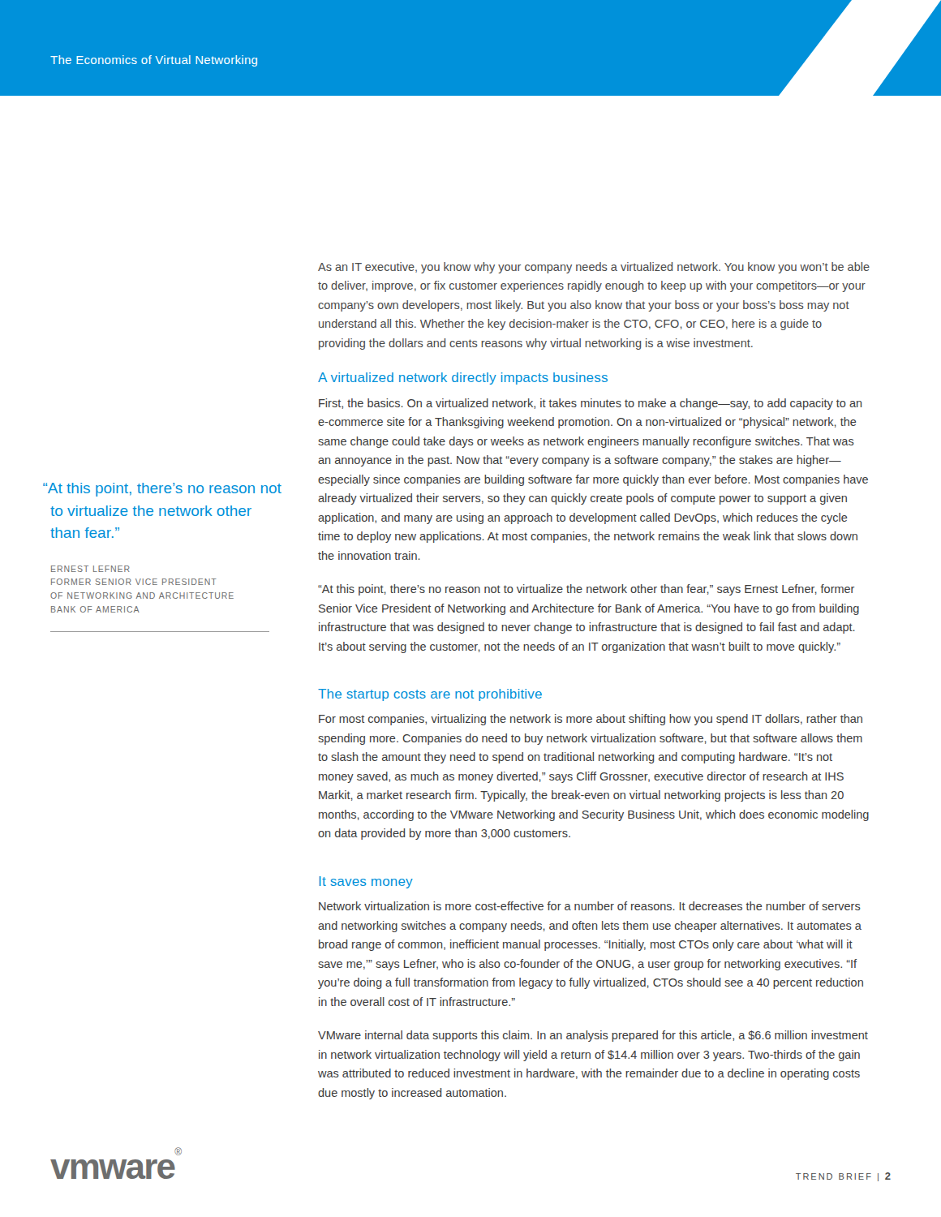The Economics of Virtual Networking
“At this point, there’s no reason not to virtualize the network other than fear.”
Ernest Lefner
Former Senior Vice President
of Networking and Architecture
Bank of America
As an IT executive, you know why your company needs a virtualized network. You know you won’t be able to deliver, improve, or fix customer experiences rapidly enough to keep up with your competitors—or your company’s own developers, most likely. But you also know that your boss or your boss’s boss may not understand all this. Whether the key decision-maker is the CTO, CFO, or CEO, here is a guide to providing the dollars and cents reasons why virtual networking is a wise investment.
A virtualized network directly impacts business
First, the basics. On a virtualized network, it takes minutes to make a change—say, to add capacity to an e-commerce site for a Thanksgiving weekend promotion. On a non-virtualized or “physical” network, the same change could take days or weeks as network engineers manually reconfigure switches. That was an annoyance in the past. Now that “every company is a software company,” the stakes are higher—especially since companies are building software far more quickly than ever before. Most companies have already virtualized their servers, so they can quickly create pools of compute power to support a given application, and many are using an approach to development called DevOps, which reduces the cycle time to deploy new applications. At most companies, the network remains the weak link that slows down the innovation train.
“At this point, there’s no reason not to virtualize the network other than fear,” says Ernest Lefner, former Senior Vice President of Networking and Architecture for Bank of America. “You have to go from building infrastructure that was designed to never change to infrastructure that is designed to fail fast and adapt. It’s about serving the customer, not the needs of an IT organization that wasn’t built to move quickly.”
The startup costs are not prohibitive
For most companies, virtualizing the network is more about shifting how you spend IT dollars, rather than spending more. Companies do need to buy network virtualization software, but that software allows them to slash the amount they need to spend on traditional networking and computing hardware. “It’s not money saved, as much as money diverted,” says Cliff Grossner, executive director of research at IHS Markit, a market research firm. Typically, the break-even on virtual networking projects is less than 20 months, according to the VMware Networking and Security Business Unit, which does economic modeling on data provided by more than 3,000 customers.
It saves money
Network virtualization is more cost-effective for a number of reasons. It decreases the number of servers and networking switches a company needs, and often lets them use cheaper alternatives. It automates a broad range of common, inefficient manual processes. “Initially, most CTOs only care about ‘what will it save me,’” says Lefner, who is also co-founder of the ONUG, a user group for networking executives. “If you’re doing a full transformation from legacy to fully virtualized, CTOs should see a 40 percent reduction in the overall cost of IT infrastructure.”
VMware internal data supports this claim. In an analysis prepared for this article, a $6.6 million investment in network virtualization technology will yield a return of $14.4 million over 3 years. Two-thirds of the gain was attributed to reduced investment in hardware, with the remainder due to a decline in operating costs due mostly to increased automation.
vmware®
TREND BRIEF | 2